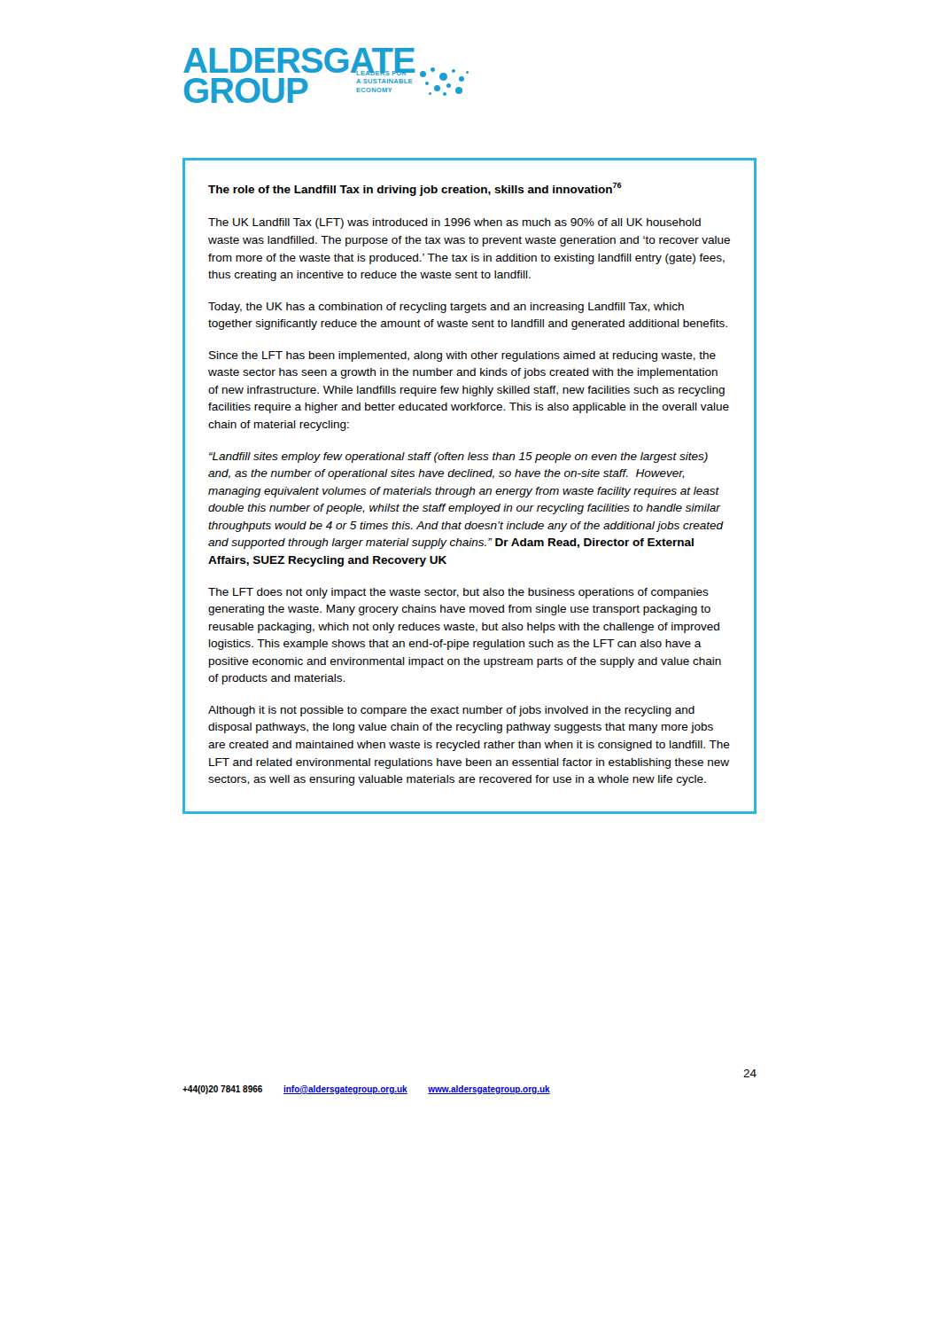ALDERSGATE GROUP LEADERS FOR
A SUSTAINABLE
ECONOMY
The role of the Landfill Tax in driving job creation, skills and innovation76
The UK Landfill Tax (LFT) was introduced in 1996 when as much as 90% of all UK household waste was landfilled. The purpose of the tax was to prevent waste generation and ‘to recover value from more of the waste that is produced.’ The tax is in addition to existing landfill entry (gate) fees, thus creating an incentive to reduce the waste sent to landfill.
Today, the UK has a combination of recycling targets and an increasing Landfill Tax, which together significantly reduce the amount of waste sent to landfill and generated additional benefits.
Since the LFT has been implemented, along with other regulations aimed at reducing waste, the waste sector has seen a growth in the number and kinds of jobs created with the implementation of new infrastructure. While landfills require few highly skilled staff, new facilities such as recycling facilities require a higher and better educated workforce. This is also applicable in the overall value chain of material recycling:
“Landfill sites employ few operational staff (often less than 15 people on even the largest sites) and, as the number of operational sites have declined, so have the on-site staff. However, managing equivalent volumes of materials through an energy from waste facility requires at least double this number of people, whilst the staff employed in our recycling facilities to handle similar throughputs would be 4 or 5 times this. And that doesn’t include any of the additional jobs created and supported through larger material supply chains.” Dr Adam Read, Director of External Affairs, SUEZ Recycling and Recovery UK
The LFT does not only impact the waste sector, but also the business operations of companies generating the waste. Many grocery chains have moved from single use transport packaging to reusable packaging, which not only reduces waste, but also helps with the challenge of improved logistics. This example shows that an end-of-pipe regulation such as the LFT can also have a positive economic and environmental impact on the upstream parts of the supply and value chain of products and materials.
Although it is not possible to compare the exact number of jobs involved in the recycling and disposal pathways, the long value chain of the recycling pathway suggests that many more jobs are created and maintained when waste is recycled rather than when it is consigned to landfill. The LFT and related environmental regulations have been an essential factor in establishing these new sectors, as well as ensuring valuable materials are recovered for use in a whole new life cycle.
24
+44(0)20 7841 8966 info@aldersgategroup.org.uk www.aldersgategroup.org.uk